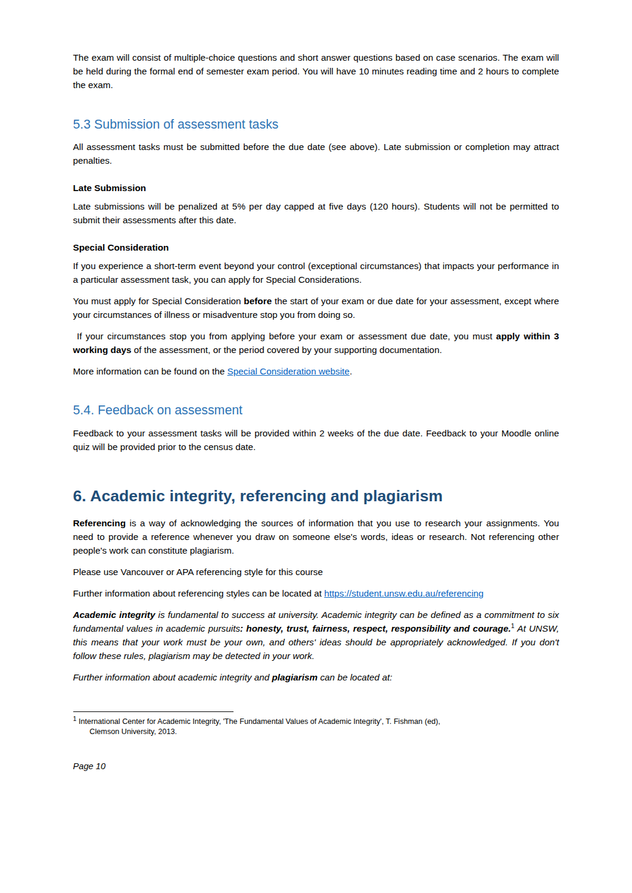The exam will consist of multiple-choice questions and short answer questions based on case scenarios. The exam will be held during the formal end of semester exam period. You will have 10 minutes reading time and 2 hours to complete the exam.
5.3 Submission of assessment tasks
All assessment tasks must be submitted before the due date (see above). Late submission or completion may attract penalties.
Late Submission
Late submissions will be penalized at 5% per day capped at five days (120 hours). Students will not be permitted to submit their assessments after this date.
Special Consideration
If you experience a short-term event beyond your control (exceptional circumstances) that impacts your performance in a particular assessment task, you can apply for Special Considerations.
You must apply for Special Consideration before the start of your exam or due date for your assessment, except where your circumstances of illness or misadventure stop you from doing so.
If your circumstances stop you from applying before your exam or assessment due date, you must apply within 3 working days of the assessment, or the period covered by your supporting documentation.
More information can be found on the Special Consideration website.
5.4. Feedback on assessment
Feedback to your assessment tasks will be provided within 2 weeks of the due date. Feedback to your Moodle online quiz will be provided prior to the census date.
6. Academic integrity, referencing and plagiarism
Referencing is a way of acknowledging the sources of information that you use to research your assignments. You need to provide a reference whenever you draw on someone else's words, ideas or research. Not referencing other people's work can constitute plagiarism.
Please use Vancouver or APA referencing style for this course
Further information about referencing styles can be located at https://student.unsw.edu.au/referencing
Academic integrity is fundamental to success at university. Academic integrity can be defined as a commitment to six fundamental values in academic pursuits: honesty, trust, fairness, respect, responsibility and courage.1 At UNSW, this means that your work must be your own, and others' ideas should be appropriately acknowledged. If you don't follow these rules, plagiarism may be detected in your work.
Further information about academic integrity and plagiarism can be located at:
1 International Center for Academic Integrity, 'The Fundamental Values of Academic Integrity', T. Fishman (ed), Clemson University, 2013.
Page 10